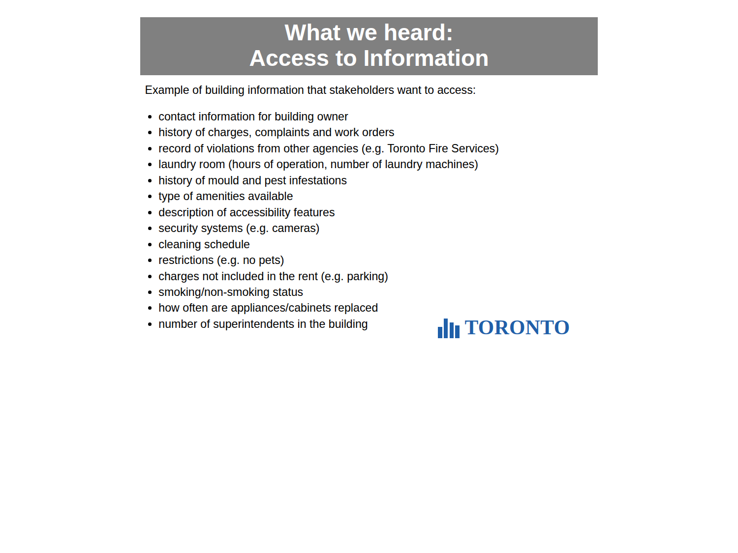What we heard:
Access to Information
Example of building information that stakeholders want to access:
contact information for building owner
history of charges, complaints and work orders
record of violations from other agencies (e.g. Toronto Fire Services)
laundry room (hours of operation, number of laundry machines)
history of mould and pest infestations
type of amenities available
description of accessibility features
security systems (e.g. cameras)
cleaning schedule
restrictions (e.g. no pets)
charges not included in the rent (e.g. parking)
smoking/non-smoking status
how often are appliances/cabinets replaced
number of superintendents in the building
Toronto